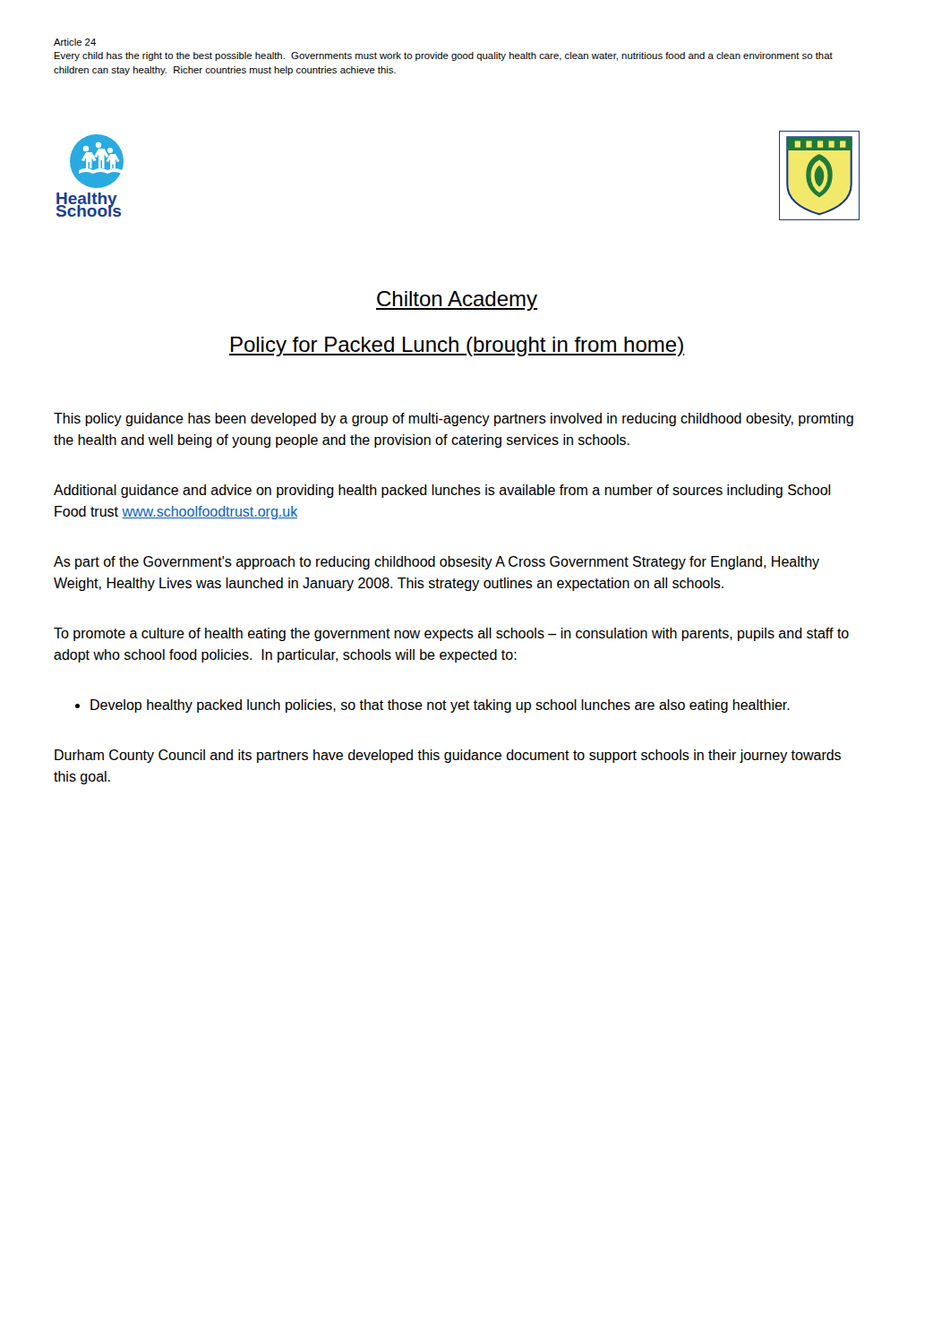Article 24
Every child has the right to the best possible health. Governments must work to provide good quality health care, clean water, nutritious food and a clean environment so that children can stay healthy. Richer countries must help countries achieve this.
Healthy Schools
Chilton Academy
Policy for Packed Lunch (brought in from home)
This policy guidance has been developed by a group of multi-agency partners involved in reducing childhood obesity, promting the health and well being of young people and the provision of catering services in schools.
Additional guidance and advice on providing health packed lunches is available from a number of sources including School Food trust www.schoolfoodtrust.org.uk
As part of the Government's approach to reducing childhood obsesity A Cross Government Strategy for England, Healthy Weight, Healthy Lives was launched in January 2008. This strategy outlines an expectation on all schools.
To promote a culture of health eating the government now expects all schools – in consulation with parents, pupils and staff to adopt who school food policies. In particular, schools will be expected to:
Develop healthy packed lunch policies, so that those not yet taking up school lunches are also eating healthier.
Durham County Council and its partners have developed this guidance document to support schools in their journey towards this goal.